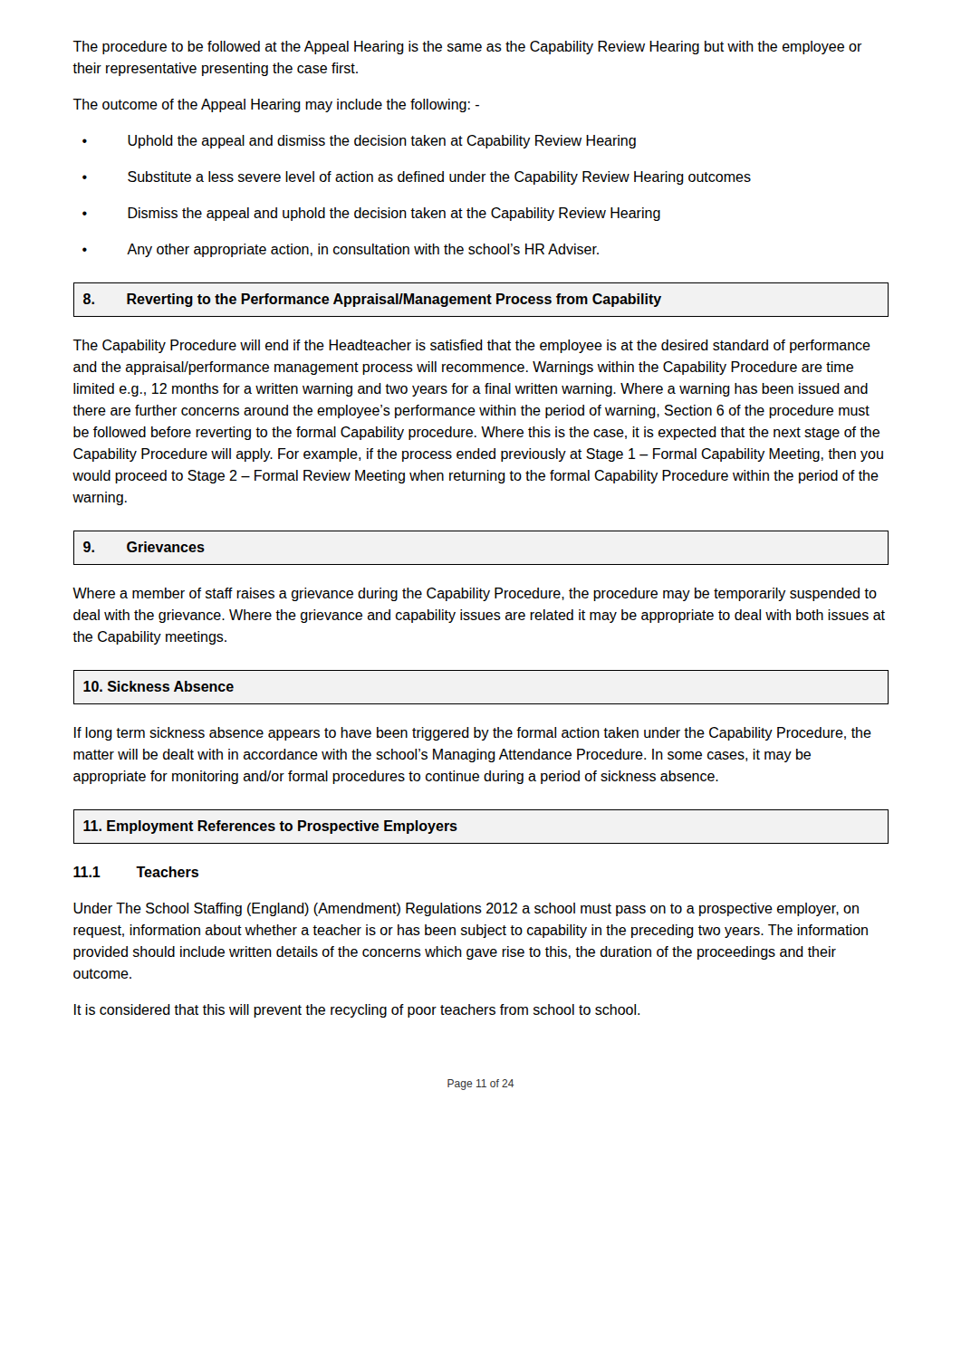The procedure to be followed at the Appeal Hearing is the same as the Capability Review Hearing but with the employee or their representative presenting the case first.
The outcome of the Appeal Hearing may include the following: -
Uphold the appeal and dismiss the decision taken at Capability Review Hearing
Substitute a less severe level of action as defined under the Capability Review Hearing outcomes
Dismiss the appeal and uphold the decision taken at the Capability Review Hearing
Any other appropriate action, in consultation with the school’s HR Adviser.
8. Reverting to the Performance Appraisal/Management Process from Capability
The Capability Procedure will end if the Headteacher is satisfied that the employee is at the desired standard of performance and the appraisal/performance management process will recommence. Warnings within the Capability Procedure are time limited e.g., 12 months for a written warning and two years for a final written warning. Where a warning has been issued and there are further concerns around the employee’s performance within the period of warning, Section 6 of the procedure must be followed before reverting to the formal Capability procedure. Where this is the case, it is expected that the next stage of the Capability Procedure will apply. For example, if the process ended previously at Stage 1 – Formal Capability Meeting, then you would proceed to Stage 2 – Formal Review Meeting when returning to the formal Capability Procedure within the period of the warning.
9. Grievances
Where a member of staff raises a grievance during the Capability Procedure, the procedure may be temporarily suspended to deal with the grievance. Where the grievance and capability issues are related it may be appropriate to deal with both issues at the Capability meetings.
10. Sickness Absence
If long term sickness absence appears to have been triggered by the formal action taken under the Capability Procedure, the matter will be dealt with in accordance with the school’s Managing Attendance Procedure. In some cases, it may be appropriate for monitoring and/or formal procedures to continue during a period of sickness absence.
11. Employment References to Prospective Employers
11.1 Teachers
Under The School Staffing (England) (Amendment) Regulations 2012 a school must pass on to a prospective employer, on request, information about whether a teacher is or has been subject to capability in the preceding two years. The information provided should include written details of the concerns which gave rise to this, the duration of the proceedings and their outcome.
It is considered that this will prevent the recycling of poor teachers from school to school.
Page 11 of 24